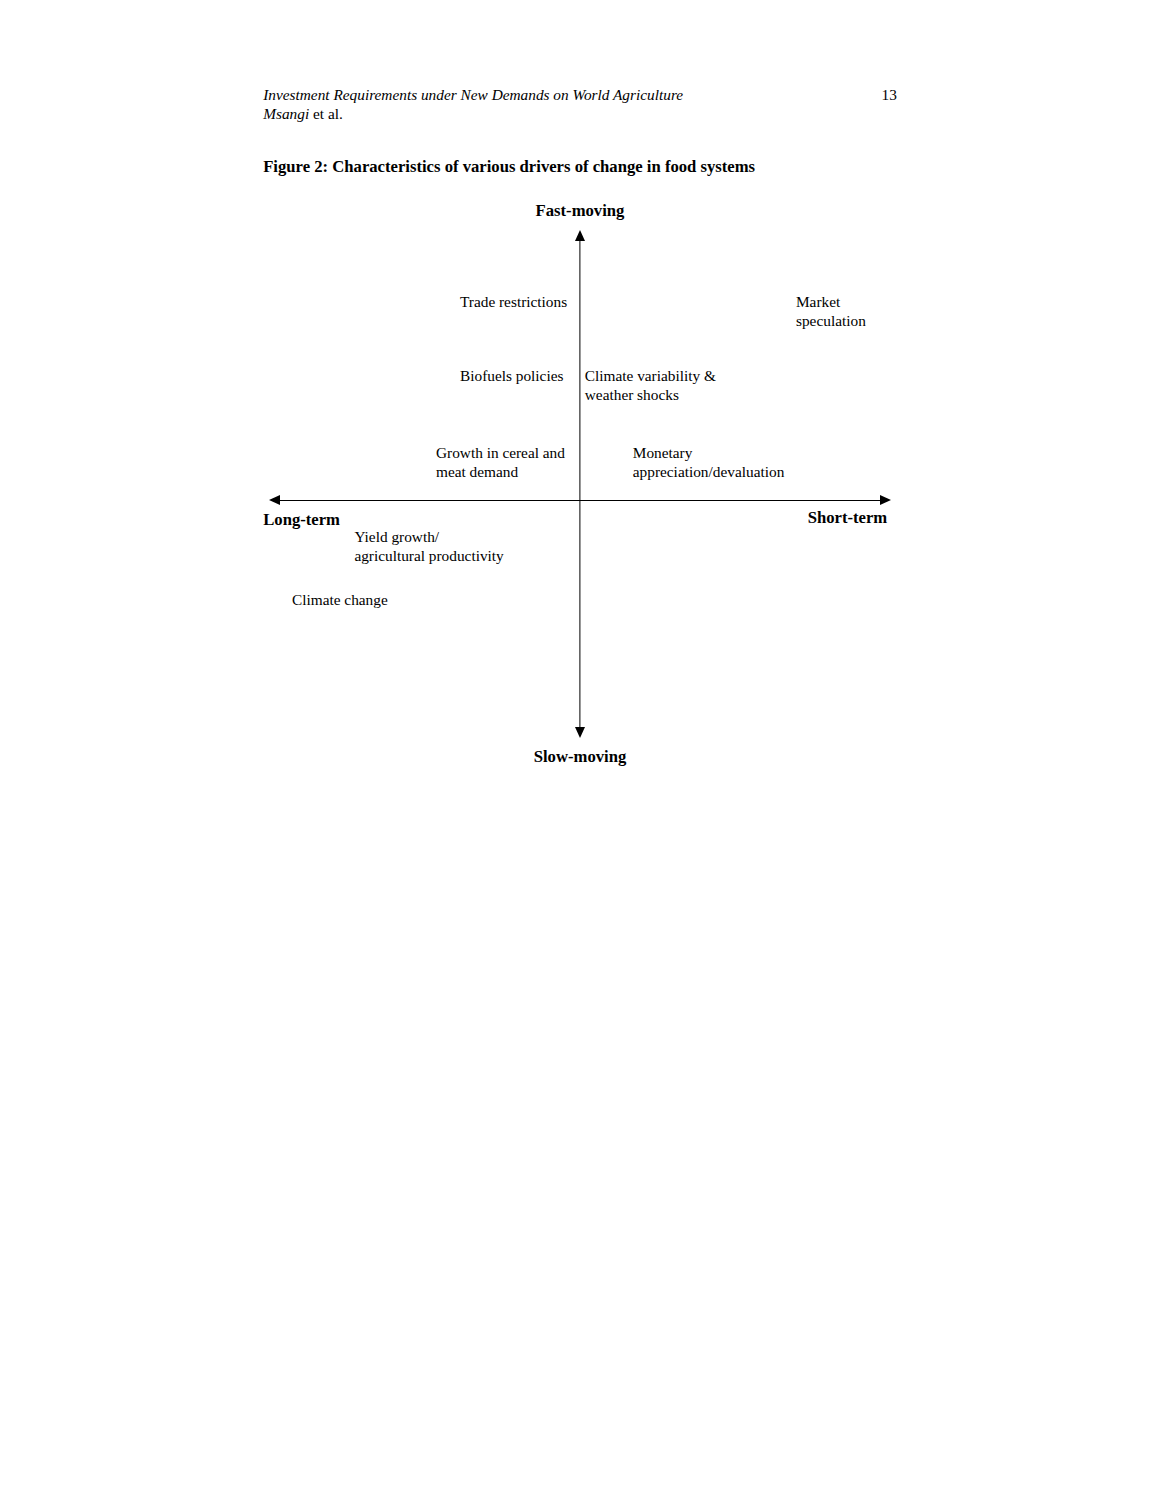Investment Requirements under New Demands on World Agriculture
Msangi et al.
13
Figure 2: Characteristics of various drivers of change in food systems
Fast-moving
Slow-moving
Long-term
Short-term
Trade restrictions
Market speculation
Biofuels policies
Climate variability &
weather shocks
Growth in cereal and
meat demand
Monetary
appreciation/devaluation
Yield growth/
agricultural productivity
Climate change